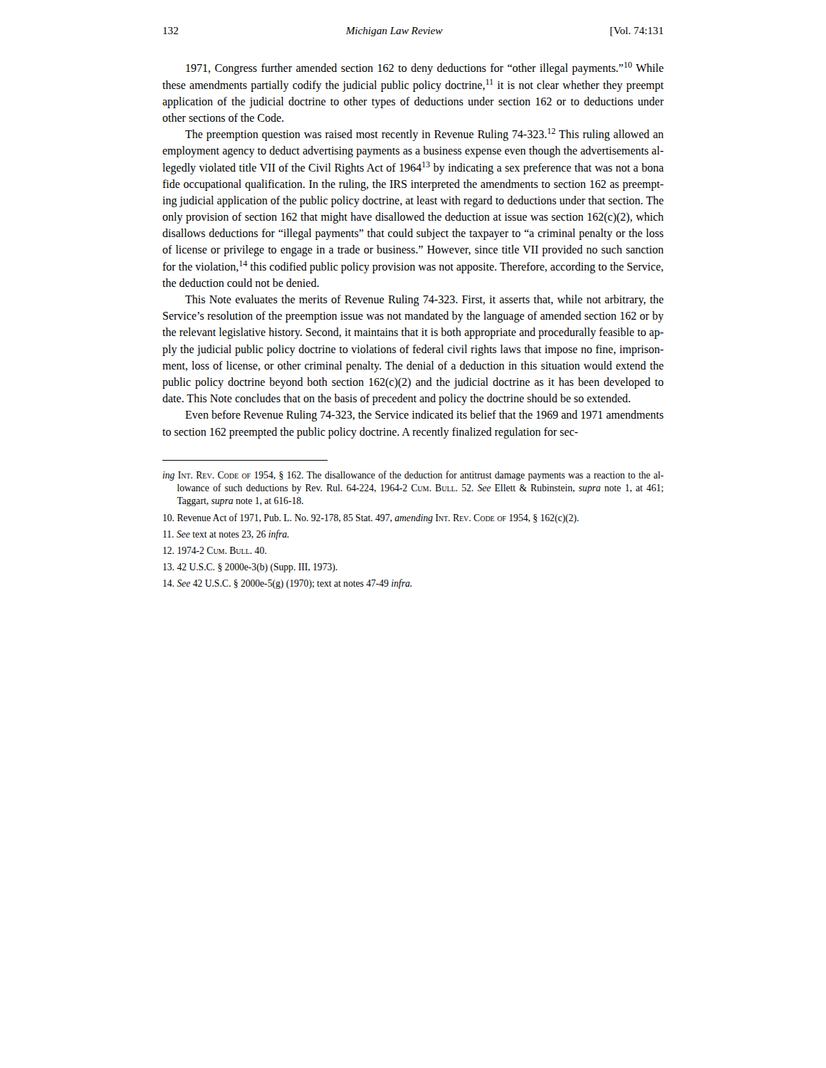132 Michigan Law Review [Vol. 74:131
1971, Congress further amended section 162 to deny deductions for “other illegal payments.”10 While these amendments partially codify the judicial public policy doctrine,11 it is not clear whether they preempt application of the judicial doctrine to other types of deductions under section 162 or to deductions under other sections of the Code.
The preemption question was raised most recently in Revenue Ruling 74-323.12 This ruling allowed an employment agency to deduct advertising payments as a business expense even though the advertisements allegedly violated title VII of the Civil Rights Act of 196413 by indicating a sex preference that was not a bona fide occupational qualification. In the ruling, the IRS interpreted the amendments to section 162 as preempting judicial application of the public policy doctrine, at least with regard to deductions under that section. The only provision of section 162 that might have disallowed the deduction at issue was section 162(c)(2), which disallows deductions for “illegal payments” that could subject the taxpayer to “a criminal penalty or the loss of license or privilege to engage in a trade or business.” However, since title VII provided no such sanction for the violation,14 this codified public policy provision was not apposite. Therefore, according to the Service, the deduction could not be denied.
This Note evaluates the merits of Revenue Ruling 74-323. First, it asserts that, while not arbitrary, the Service’s resolution of the preemption issue was not mandated by the language of amended section 162 or by the relevant legislative history. Second, it maintains that it is both appropriate and procedurally feasible to apply the judicial public policy doctrine to violations of federal civil rights laws that impose no fine, imprisonment, loss of license, or other criminal penalty. The denial of a deduction in this situation would extend the public policy doctrine beyond both section 162(c)(2) and the judicial doctrine as it has been developed to date. This Note concludes that on the basis of precedent and policy the doctrine should be so extended.
Even before Revenue Ruling 74-323, the Service indicated its belief that the 1969 and 1971 amendments to section 162 preempted the public policy doctrine. A recently finalized regulation for sec-
ing Int. Rev. Code of 1954, § 162. The disallowance of the deduction for antitrust damage payments was a reaction to the allowance of such deductions by Rev. Rul. 64-224, 1964-2 Cum. Bull. 52. See Ellett & Rubinstein, supra note 1, at 461; Taggart, supra note 1, at 616-18.
10. Revenue Act of 1971, Pub. L. No. 92-178, 85 Stat. 497, amending Int. Rev. Code of 1954, § 162(c)(2).
11. See text at notes 23, 26 infra.
12. 1974-2 Cum. Bull. 40.
13. 42 U.S.C. § 2000e-3(b) (Supp. III, 1973).
14. See 42 U.S.C. § 2000e-5(g) (1970); text at notes 47-49 infra.